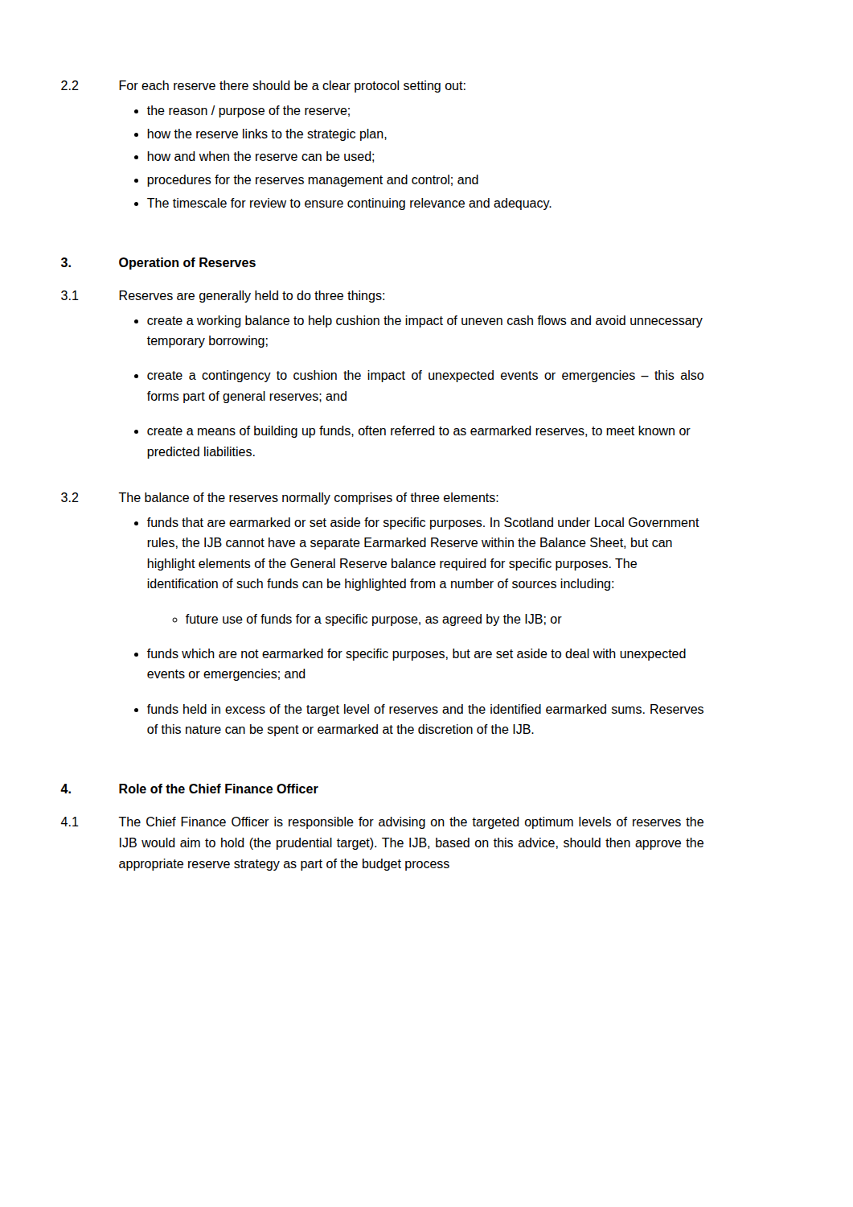2.2
For each reserve there should be a clear protocol setting out:
the reason / purpose of the reserve;
how the reserve links to the strategic plan,
how and when the reserve can be used;
procedures for the reserves management and control; and
The timescale for review to ensure continuing relevance and adequacy.
3. Operation of Reserves
3.1
Reserves are generally held to do three things:
create a working balance to help cushion the impact of uneven cash flows and avoid unnecessary temporary borrowing;
create a contingency to cushion the impact of unexpected events or emergencies – this also forms part of general reserves; and
create a means of building up funds, often referred to as earmarked reserves, to meet known or predicted liabilities.
3.2
The balance of the reserves normally comprises of three elements:
funds that are earmarked or set aside for specific purposes. In Scotland under Local Government rules, the IJB cannot have a separate Earmarked Reserve within the Balance Sheet, but can highlight elements of the General Reserve balance required for specific purposes. The identification of such funds can be highlighted from a number of sources including:
future use of funds for a specific purpose, as agreed by the IJB; or
funds which are not earmarked for specific purposes, but are set aside to deal with unexpected events or emergencies; and
funds held in excess of the target level of reserves and the identified earmarked sums. Reserves of this nature can be spent or earmarked at the discretion of the IJB.
4. Role of the Chief Finance Officer
4.1
The Chief Finance Officer is responsible for advising on the targeted optimum levels of reserves the IJB would aim to hold (the prudential target). The IJB, based on this advice, should then approve the appropriate reserve strategy as part of the budget process